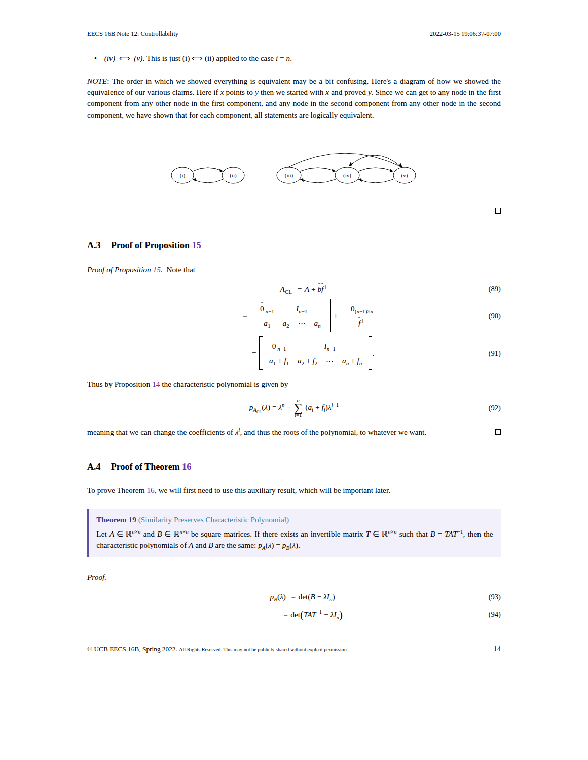EECS 16B Note 12: Controllability
2022-03-15 19:06:37-07:00
(iv) ⟺ (v). This is just (i) ⟺ (ii) applied to the case i = n.
NOTE: The order in which we showed everything is equivalent may be a bit confusing. Here's a diagram of how we showed the equivalence of our various claims. Here if x points to y then we started with x and proved y. Since we can get to any node in the first component from any other node in the first component, and any node in the second component from any other node in the second component, we have shown that for each component, all statements are logically equivalent.
(i) (ii) (iii) (iv) (v)
A.3 Proof of Proposition 15
Proof of Proposition 15. Note that
ACL = A + bf⊤
(89)
=
| 0 n −1 | I n −1 |
| a 1 | a 2 | ⋯ | a n |
+
| 0 ( n −1)× n |
| f ⊤ |
(90)
=
| 0 n −1 | I n −1 |
| a 1 + f 1 | a 2 + f 2 | ⋯ | a n + f n |
.
(91)
Thus by Proposition 14 the characteristic polynomial is given by
pACL(λ) = λn − n∑i=1 (ai + fi)λi−1
(92)
meaning that we can change the coefficients of λi, and thus the roots of the polynomial, to whatever we want.
A.4 Proof of Theorem 16
To prove Theorem 16, we will first need to use this auxiliary result, which will be important later.
Theorem 19 (Similarity Preserves Characteristic Polynomial)
Let A ∈ ℝn×n and B ∈ ℝn×n be square matrices. If there exists an invertible matrix T ∈ ℝn×n such that B = TAT−1, then the characteristic polynomials of A and B are the same: pA(λ) = pB(λ).
Proof.
pB(λ) = det(B − λIn)
(93)
= det(TAT−1 − λIn)
(94)
© UCB EECS 16B, Spring 2022. All Rights Reserved. This may not be publicly shared without explicit permission.
14